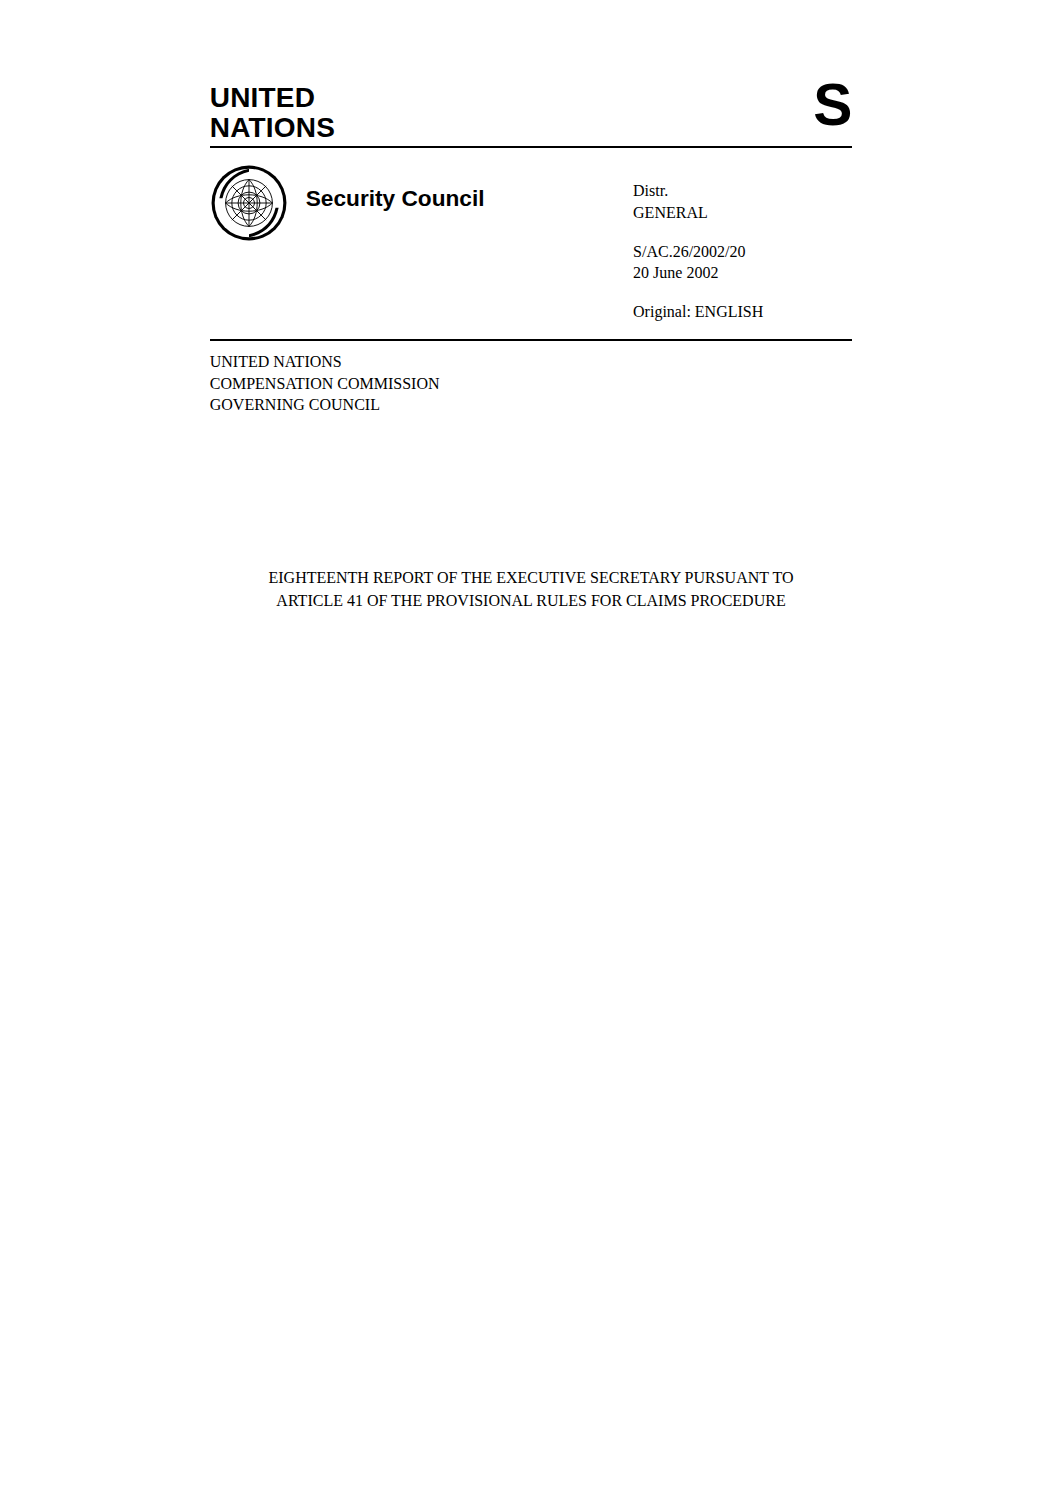UNITED
NATIONS
S
Security Council
Distr.
GENERAL
S/AC.26/2002/20
20 June 2002
Original: ENGLISH
UNITED NATIONS
COMPENSATION COMMISSION
GOVERNING COUNCIL
EIGHTEENTH REPORT OF THE EXECUTIVE SECRETARY PURSUANT TO
ARTICLE 41 OF THE PROVISIONAL RULES FOR CLAIMS PROCEDURE